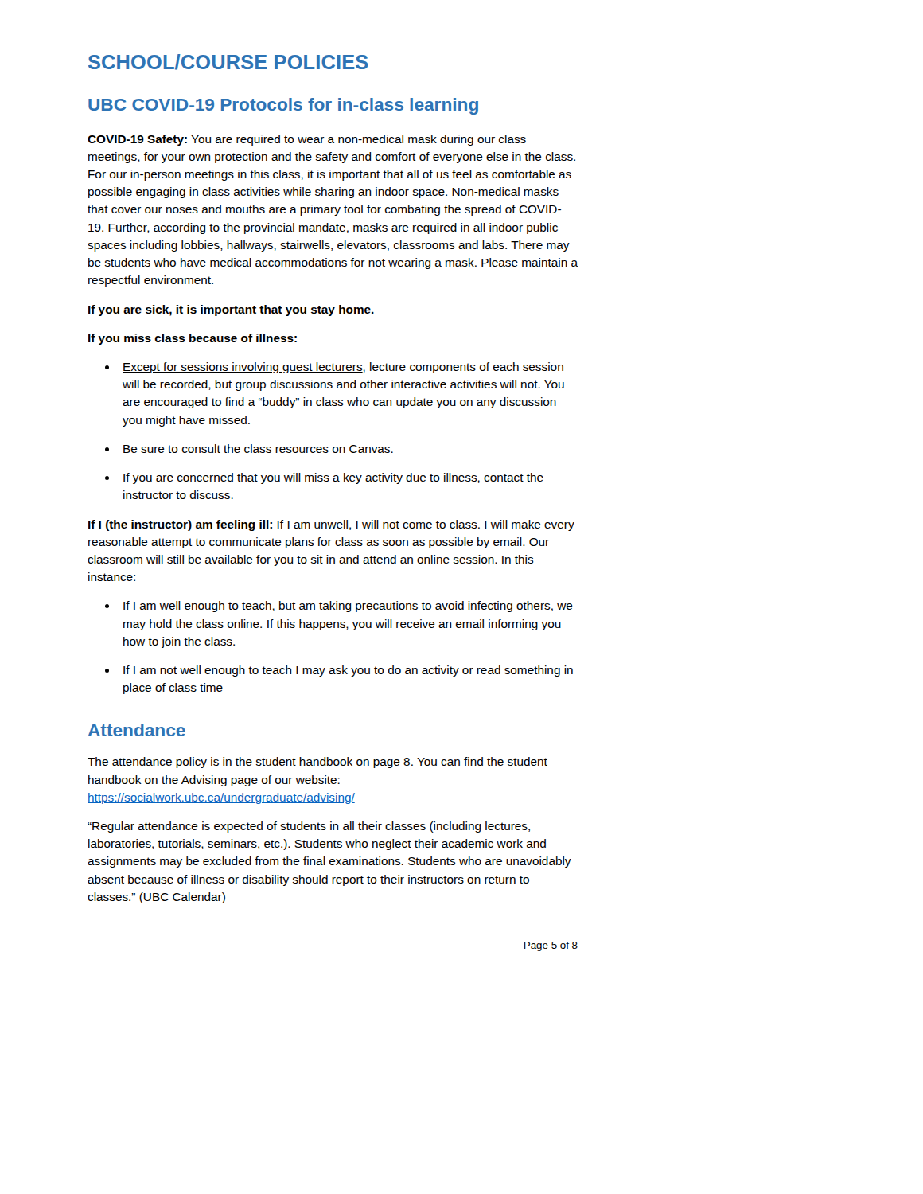SCHOOL/COURSE POLICIES
UBC COVID-19 Protocols for in-class learning
COVID-19 Safety: You are required to wear a non-medical mask during our class meetings, for your own protection and the safety and comfort of everyone else in the class. For our in-person meetings in this class, it is important that all of us feel as comfortable as possible engaging in class activities while sharing an indoor space. Non-medical masks that cover our noses and mouths are a primary tool for combating the spread of COVID-19. Further, according to the provincial mandate, masks are required in all indoor public spaces including lobbies, hallways, stairwells, elevators, classrooms and labs. There may be students who have medical accommodations for not wearing a mask. Please maintain a respectful environment.
If you are sick, it is important that you stay home.
If you miss class because of illness:
Except for sessions involving guest lecturers, lecture components of each session will be recorded, but group discussions and other interactive activities will not. You are encouraged to find a “buddy” in class who can update you on any discussion you might have missed.
Be sure to consult the class resources on Canvas.
If you are concerned that you will miss a key activity due to illness, contact the instructor to discuss.
If I (the instructor) am feeling ill: If I am unwell, I will not come to class. I will make every reasonable attempt to communicate plans for class as soon as possible by email. Our classroom will still be available for you to sit in and attend an online session. In this instance:
If I am well enough to teach, but am taking precautions to avoid infecting others, we may hold the class online. If this happens, you will receive an email informing you how to join the class.
If I am not well enough to teach I may ask you to do an activity or read something in place of class time
Attendance
The attendance policy is in the student handbook on page 8. You can find the student handbook on the Advising page of our website: https://socialwork.ubc.ca/undergraduate/advising/
“Regular attendance is expected of students in all their classes (including lectures, laboratories, tutorials, seminars, etc.). Students who neglect their academic work and assignments may be excluded from the final examinations. Students who are unavoidably absent because of illness or disability should report to their instructors on return to classes.” (UBC Calendar)
Page 5 of 8